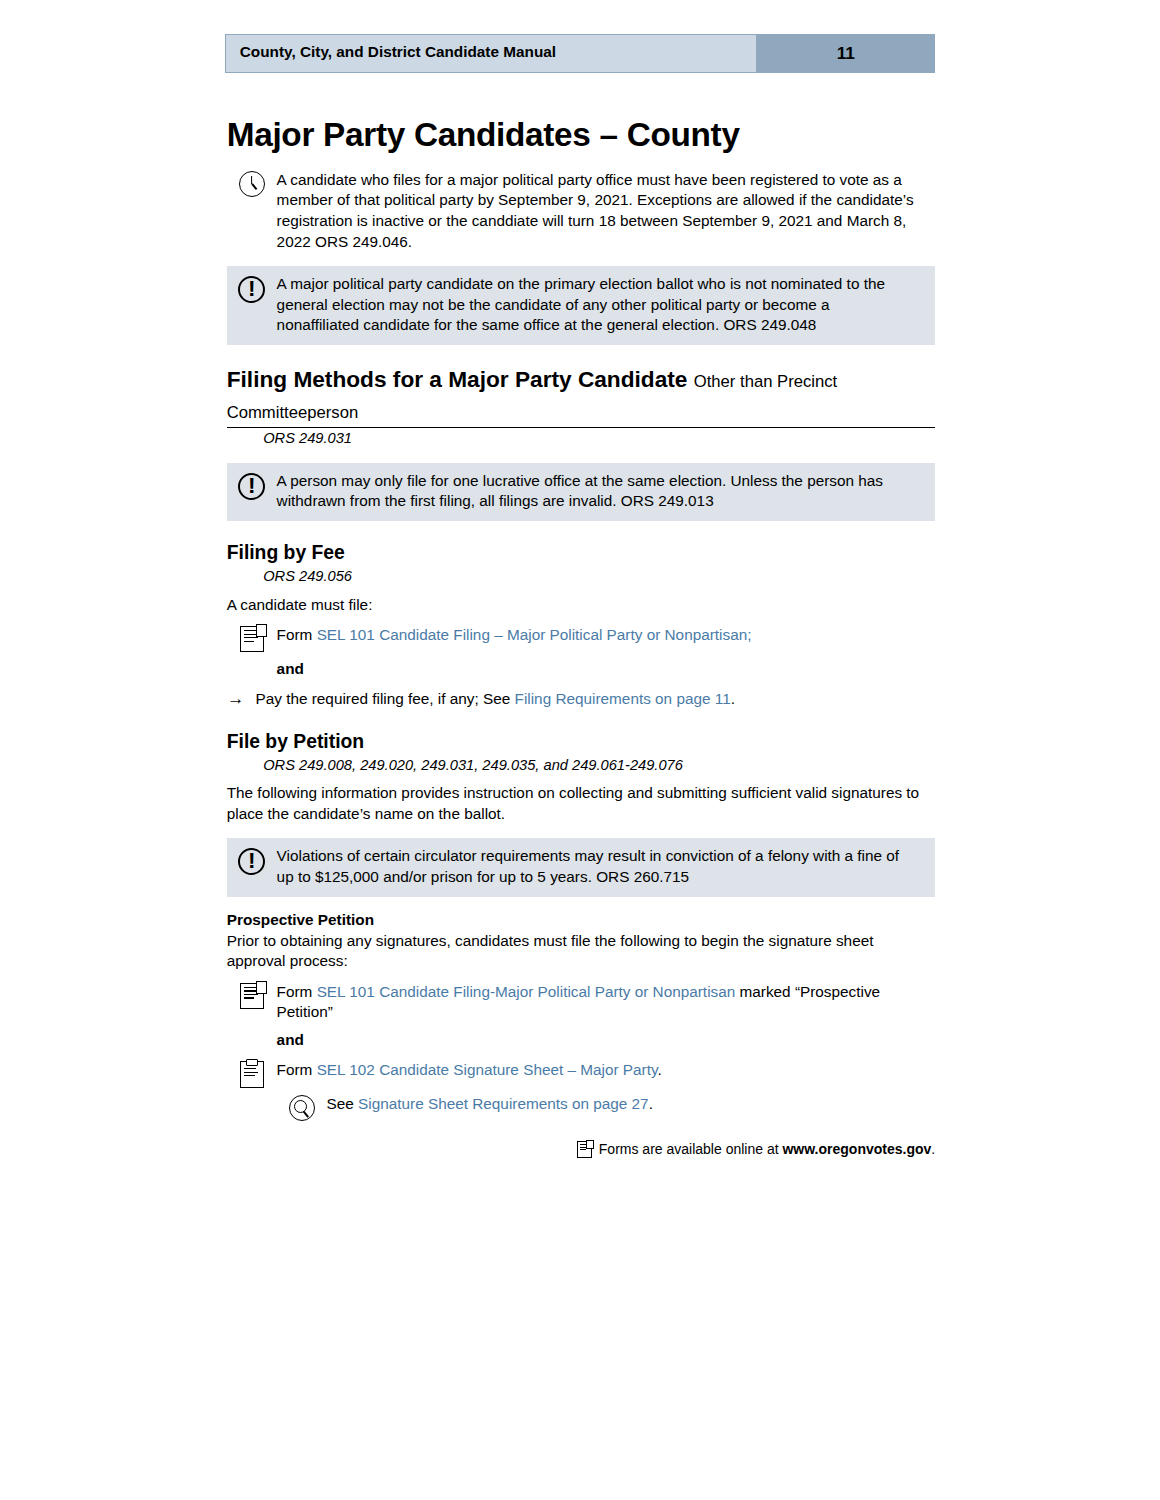County, City, and District Candidate Manual
11
Major Party Candidates – County
A candidate who files for a major political party office must have been registered to vote as a member of that political party by September 9, 2021. Exceptions are allowed if the candidate’s registration is inactive or the canddiate will turn 18 between September 9, 2021 and March 8, 2022 ORS 249.046.
!
A major political party candidate on the primary election ballot who is not nominated to the general election may not be the candidate of any other political party or become a nonaffiliated candidate for the same office at the general election. ORS 249.048
Filing Methods for a Major Party Candidate Other than Precinct Committeeperson
ORS 249.031
!
A person may only file for one lucrative office at the same election. Unless the person has withdrawn from the first filing, all filings are invalid. ORS 249.013
Filing by Fee
ORS 249.056
A candidate must file:
Form SEL 101 Candidate Filing – Major Political Party or Nonpartisan;
and
→
Pay the required filing fee, if any; See Filing Requirements on page 11.
File by Petition
ORS 249.008, 249.020, 249.031, 249.035, and 249.061-249.076
The following information provides instruction on collecting and submitting sufficient valid signatures to place the candidate’s name on the ballot.
!
Violations of certain circulator requirements may result in conviction of a felony with a fine of up to $125,000 and/or prison for up to 5 years. ORS 260.715
Prospective Petition
Prior to obtaining any signatures, candidates must file the following to begin the signature sheet approval process:
Form SEL 101 Candidate Filing-Major Political Party or Nonpartisan marked “Prospective Petition”
and
Form SEL 102 Candidate Signature Sheet – Major Party.
See Signature Sheet Requirements on page 27.
Forms are available online at www.oregonvotes.gov.